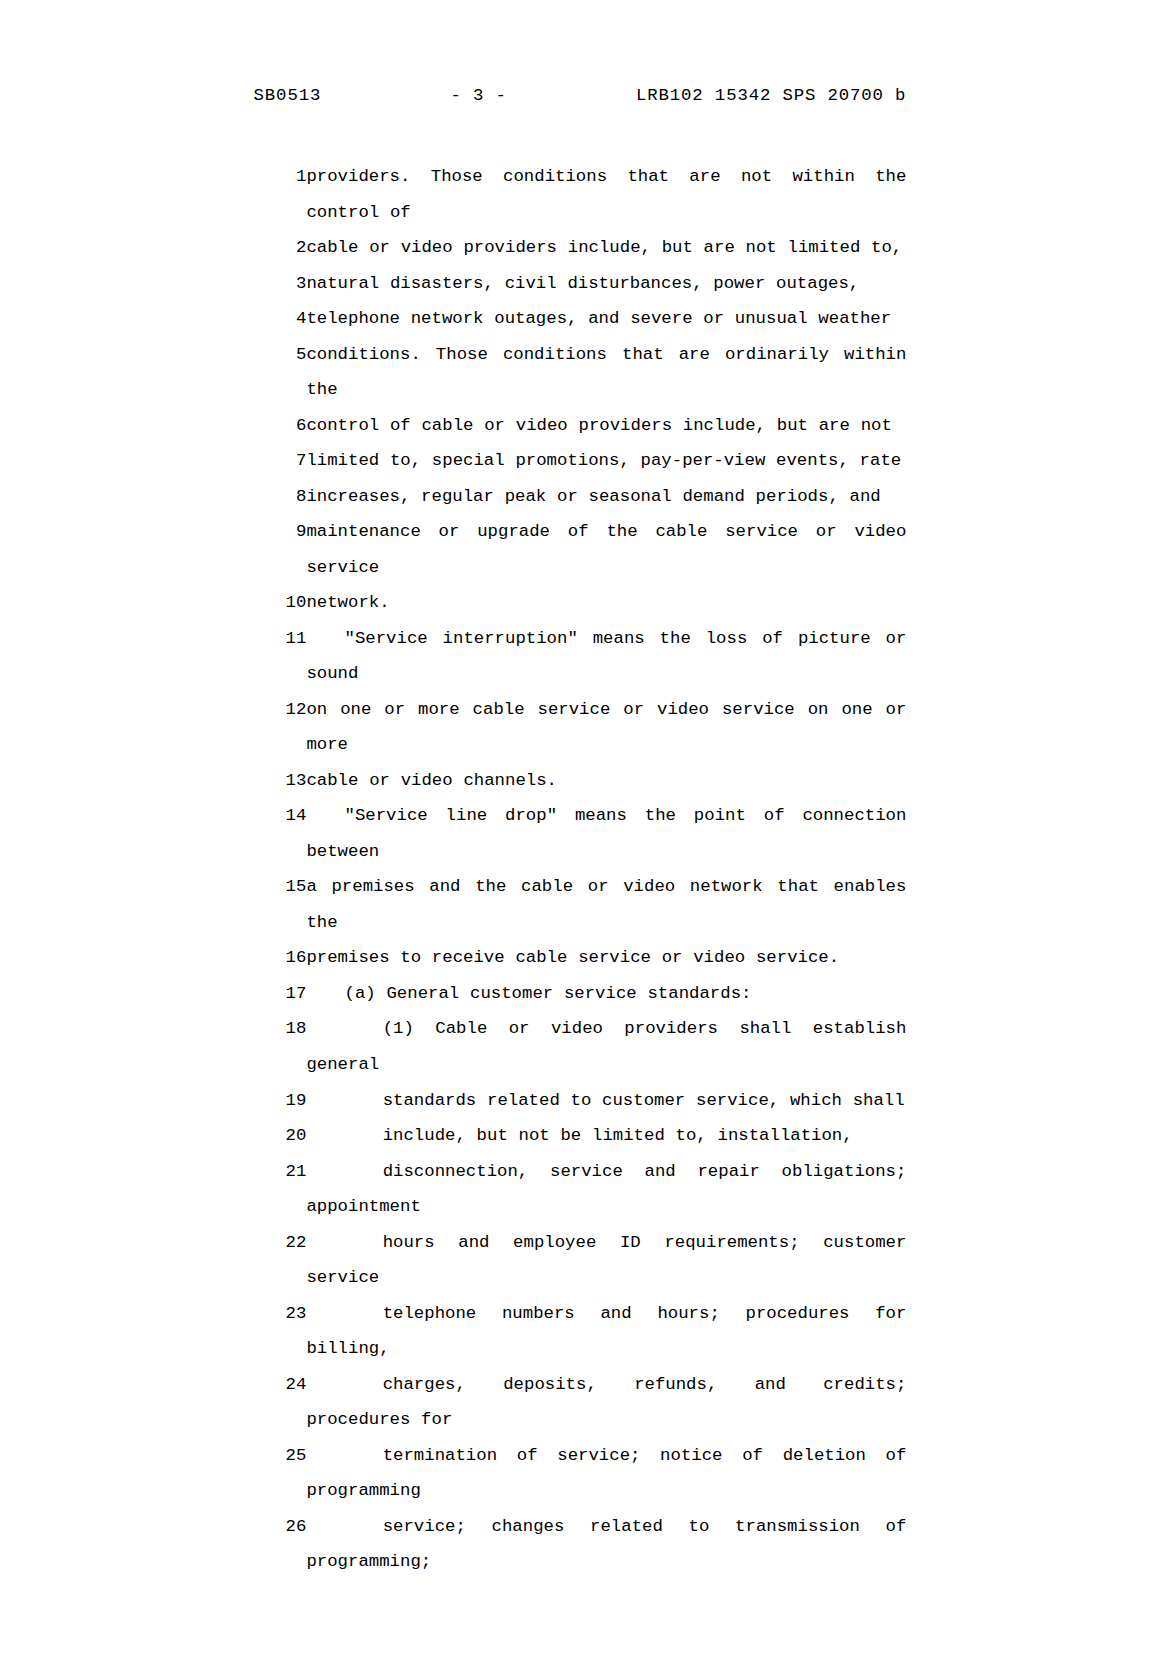SB0513 - 3 - LRB102 15342 SPS 20700 b
| 1 | providers. Those conditions that are not within the control of |
| 2 | cable or video providers include, but are not limited to, |
| 3 | natural disasters, civil disturbances, power outages, |
| 4 | telephone network outages, and severe or unusual weather |
| 5 | conditions. Those conditions that are ordinarily within the |
| 6 | control of cable or video providers include, but are not |
| 7 | limited to, special promotions, pay-per-view events, rate |
| 8 | increases, regular peak or seasonal demand periods, and |
| 9 | maintenance or upgrade of the cable service or video service |
| 10 | network. |
| 11 | "Service interruption" means the loss of picture or sound |
| 12 | on one or more cable service or video service on one or more |
| 13 | cable or video channels. |
| 14 | "Service line drop" means the point of connection between |
| 15 | a premises and the cable or video network that enables the |
| 16 | premises to receive cable service or video service. |
| 17 | (a) General customer service standards: |
| 18 | (1) Cable or video providers shall establish general |
| 19 | standards related to customer service, which shall |
| 20 | include, but not be limited to, installation, |
| 21 | disconnection, service and repair obligations; appointment |
| 22 | hours and employee ID requirements; customer service |
| 23 | telephone numbers and hours; procedures for billing, |
| 24 | charges, deposits, refunds, and credits; procedures for |
| 25 | termination of service; notice of deletion of programming |
| 26 | service; changes related to transmission of programming; |